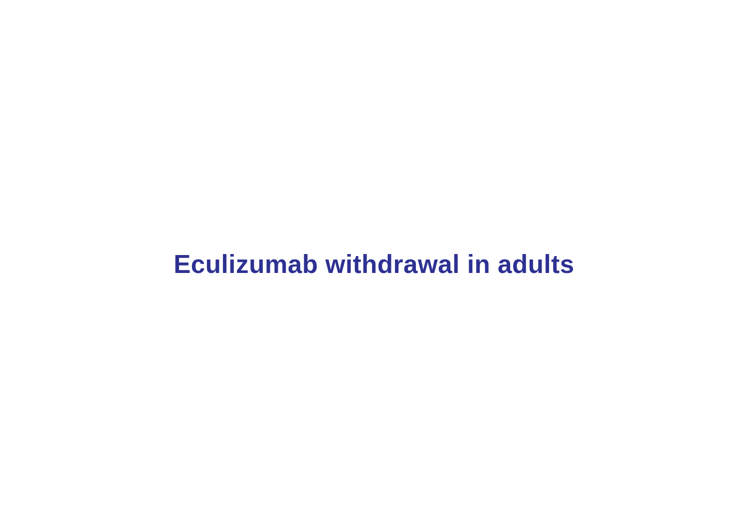Eculizumab withdrawal in adults